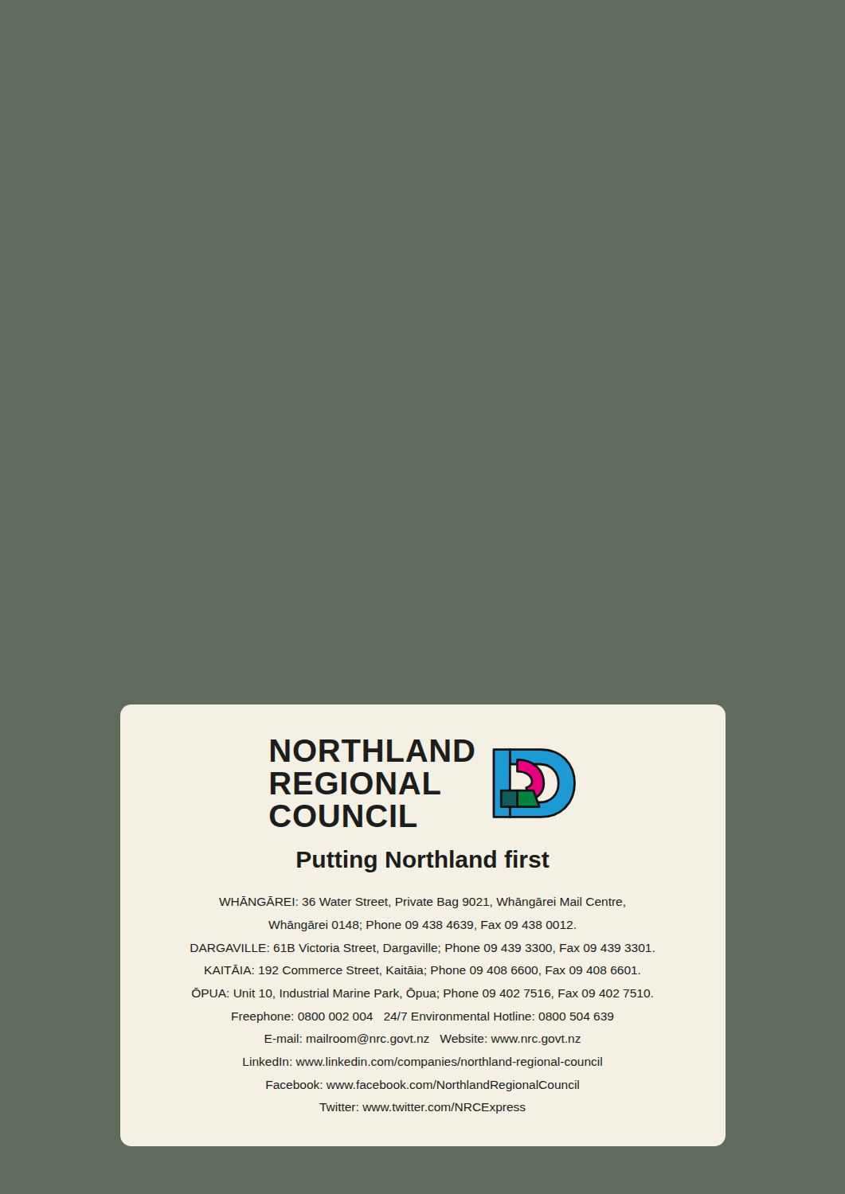Northland
Regional
Council
Putting Northland first
WHĀNGĀREI: 36 Water Street, Private Bag 9021, Whāngārei Mail Centre,
Whāngārei 0148; Phone 09 438 4639, Fax 09 438 0012.
DARGAVILLE: 61B Victoria Street, Dargaville; Phone 09 439 3300, Fax 09 439 3301.
KAITĀIA: 192 Commerce Street, Kaitāia; Phone 09 408 6600, Fax 09 408 6601.
ŌPUA: Unit 10, Industrial Marine Park, Ōpua; Phone 09 402 7516, Fax 09 402 7510.
Freephone: 0800 002 004 24/7 Environmental Hotline: 0800 504 639
E-mail: mailroom@nrc.govt.nz Website: www.nrc.govt.nz
LinkedIn: www.linkedin.com/companies/northland-regional-council
Facebook: www.facebook.com/NorthlandRegionalCouncil
Twitter: www.twitter.com/NRCExpress